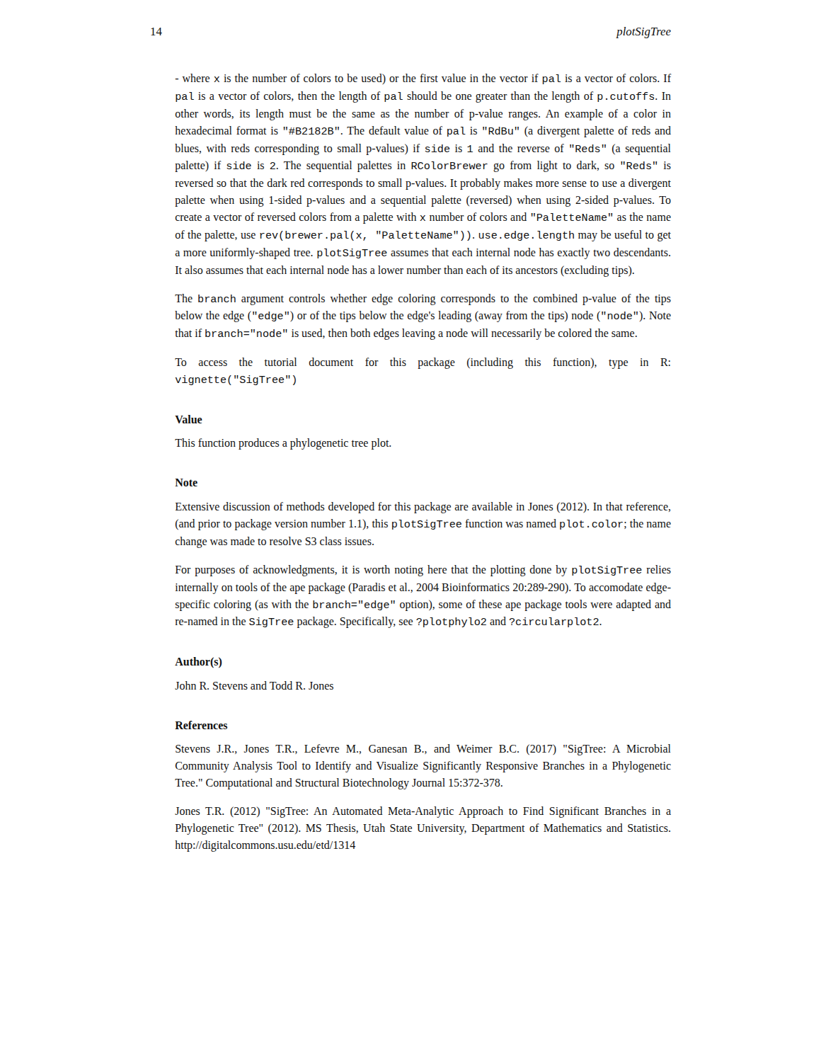14 plotSigTree
- where x is the number of colors to be used) or the first value in the vector if pal is a vector of colors. If pal is a vector of colors, then the length of pal should be one greater than the length of p.cutoffs. In other words, its length must be the same as the number of p-value ranges. An example of a color in hexadecimal format is "#B2182B". The default value of pal is "RdBu" (a divergent palette of reds and blues, with reds corresponding to small p-values) if side is 1 and the reverse of "Reds" (a sequential palette) if side is 2. The sequential palettes in RColorBrewer go from light to dark, so "Reds" is reversed so that the dark red corresponds to small p-values. It probably makes more sense to use a divergent palette when using 1-sided p-values and a sequential palette (reversed) when using 2-sided p-values. To create a vector of reversed colors from a palette with x number of colors and "PaletteName" as the name of the palette, use rev(brewer.pal(x, "PaletteName")). use.edge.length may be useful to get a more uniformly-shaped tree. plotSigTree assumes that each internal node has exactly two descendants. It also assumes that each internal node has a lower number than each of its ancestors (excluding tips).
The branch argument controls whether edge coloring corresponds to the combined p-value of the tips below the edge ("edge") or of the tips below the edge's leading (away from the tips) node ("node"). Note that if branch="node" is used, then both edges leaving a node will necessarily be colored the same.
To access the tutorial document for this package (including this function), type in R: vignette("SigTree")
Value
This function produces a phylogenetic tree plot.
Note
Extensive discussion of methods developed for this package are available in Jones (2012). In that reference, (and prior to package version number 1.1), this plotSigTree function was named plot.color; the name change was made to resolve S3 class issues.
For purposes of acknowledgments, it is worth noting here that the plotting done by plotSigTree relies internally on tools of the ape package (Paradis et al., 2004 Bioinformatics 20:289-290). To accomodate edge-specific coloring (as with the branch="edge" option), some of these ape package tools were adapted and re-named in the SigTree package. Specifically, see ?plotphylo2 and ?circularplot2.
Author(s)
John R. Stevens and Todd R. Jones
References
Stevens J.R., Jones T.R., Lefevre M., Ganesan B., and Weimer B.C. (2017) "SigTree: A Microbial Community Analysis Tool to Identify and Visualize Significantly Responsive Branches in a Phylogenetic Tree." Computational and Structural Biotechnology Journal 15:372-378.
Jones T.R. (2012) "SigTree: An Automated Meta-Analytic Approach to Find Significant Branches in a Phylogenetic Tree" (2012). MS Thesis, Utah State University, Department of Mathematics and Statistics. http://digitalcommons.usu.edu/etd/1314